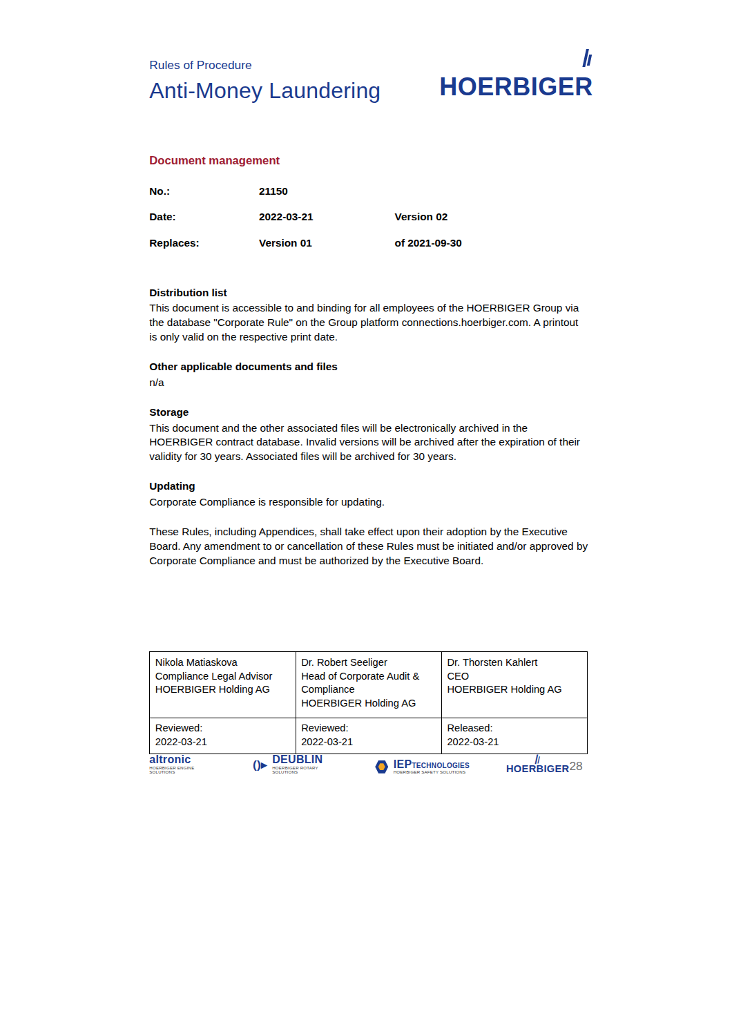HOERBIGER
Rules of Procedure
Anti-Money Laundering
Document management
| No.: | 21150 | |
| Date: | 2022-03-21 | Version 02 |
| Replaces: | Version 01 | of 2021-09-30 |
Distribution list
This document is accessible to and binding for all employees of the HOERBIGER Group via the database "Corporate Rule" on the Group platform connections.hoerbiger.com. A printout is only valid on the respective print date.
Other applicable documents and files
n/a
Storage
This document and the other associated files will be electronically archived in the HOERBIGER contract database. Invalid versions will be archived after the expiration of their validity for 30 years. Associated files will be archived for 30 years.
Updating
Corporate Compliance is responsible for updating.
These Rules, including Appendices, shall take effect upon their adoption by the Executive Board. Any amendment to or cancellation of these Rules must be initiated and/or approved by Corporate Compliance and must be authorized by the Executive Board.
| Nikola Matiaskova Compliance Legal Advisor HOERBIGER Holding AG | Dr. Robert Seeliger Head of Corporate Audit & Compliance HOERBIGER Holding AG | Dr. Thorsten Kahlert CEO HOERBIGER Holding AG |
| Reviewed: 2022-03-21 | Reviewed: 2022-03-21 | Released: 2022-03-21 |
altronic
HOERBIGER Engine Solutions
()▸
DEUBLIN
HOERBIGER Rotary Solutions
IEPTECHNOLOGIES
HOERBIGER Safety Solutions
||
HOERBIGER
28